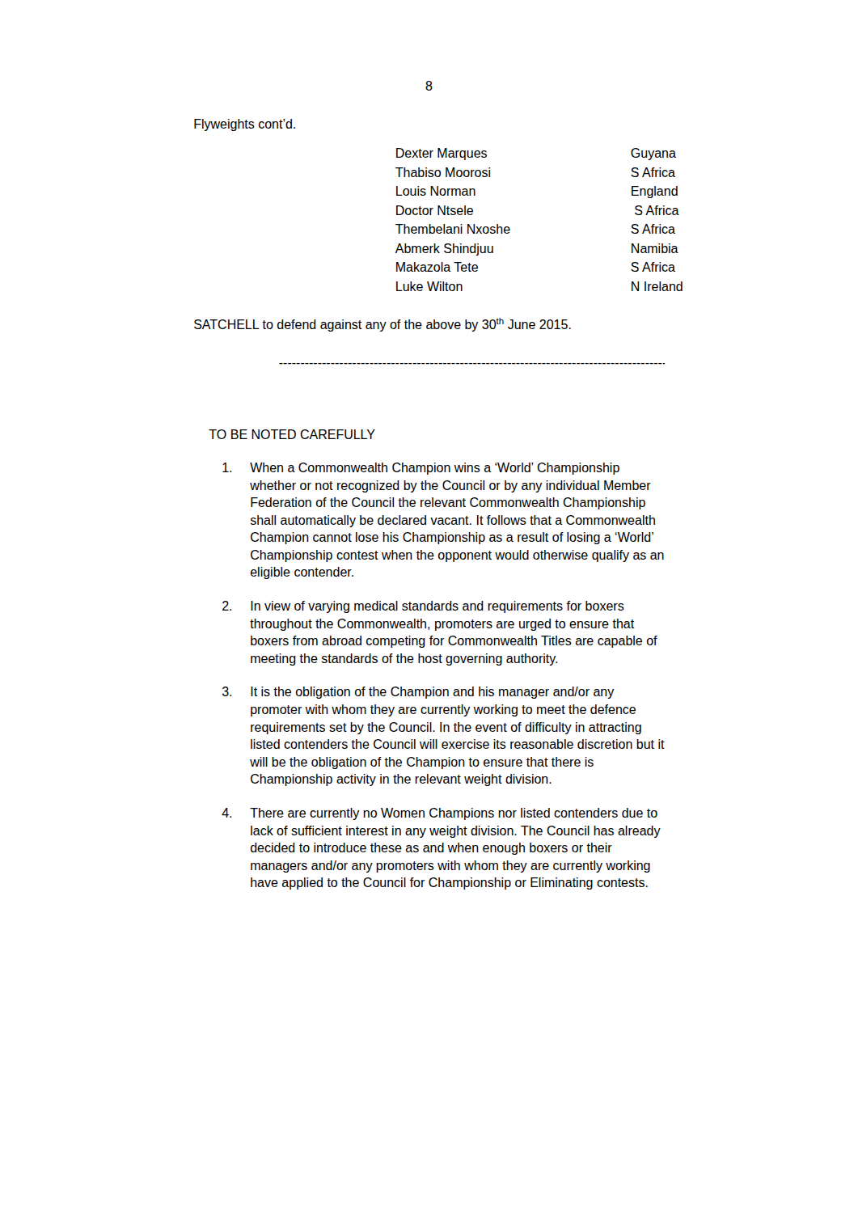8
Flyweights cont’d.
| Dexter Marques | Guyana |
| Thabiso Moorosi | S Africa |
| Louis Norman | England |
| Doctor Ntsele | S Africa |
| Thembelani Nxoshe | S Africa |
| Abmerk Shindjuu | Namibia |
| Makazola Tete | S Africa |
| Luke Wilton | N Ireland |
SATCHELL to defend against any of the above by 30th June 2015.
-----------------------------------------------------------------------------------------------
TO BE NOTED CAREFULLY
When a Commonwealth Champion wins a ‘World’ Championship whether or not recognized by the Council or by any individual Member Federation of the Council the relevant Commonwealth Championship shall automatically be declared vacant. It follows that a Commonwealth Champion cannot lose his Championship as a result of losing a ‘World’ Championship contest when the opponent would otherwise qualify as an eligible contender.
In view of varying medical standards and requirements for boxers throughout the Commonwealth, promoters are urged to ensure that boxers from abroad competing for Commonwealth Titles are capable of meeting the standards of the host governing authority.
It is the obligation of the Champion and his manager and/or any promoter with whom they are currently working to meet the defence requirements set by the Council. In the event of difficulty in attracting listed contenders the Council will exercise its reasonable discretion but it will be the obligation of the Champion to ensure that there is Championship activity in the relevant weight division.
There are currently no Women Champions nor listed contenders due to lack of sufficient interest in any weight division. The Council has already decided to introduce these as and when enough boxers or their managers and/or any promoters with whom they are currently working have applied to the Council for Championship or Eliminating contests.